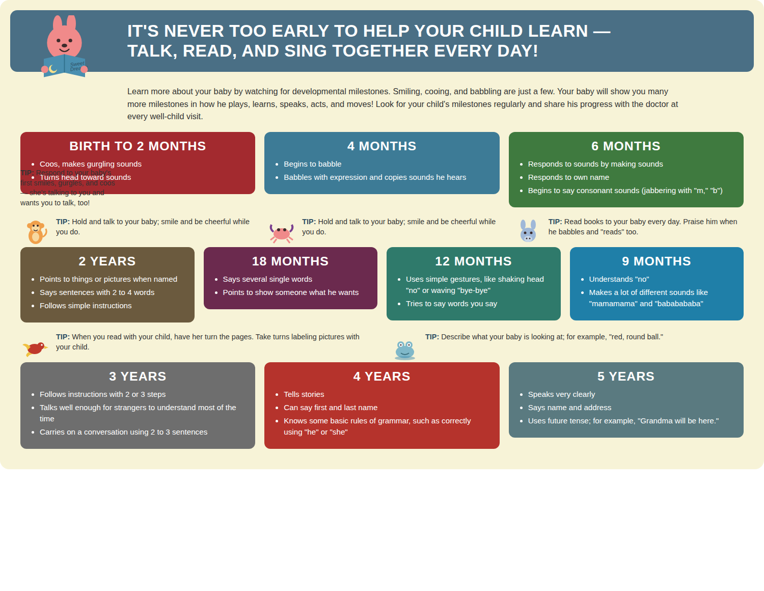Sweet Dreams
It's never too early to help your child learn —
talk, read, and sing together every day!
Learn more about your baby by watching for developmental milestones. Smiling, cooing, and babbling are just a few. Your baby will show you many more milestones in how he plays, learns, speaks, acts, and moves! Look for your child's milestones regularly and share his progress with the doctor at every well-child visit.
TIP: Respond to your baby's first smiles, gurgles, and coos — she's talking to you and wants you to talk, too!
Birth to 2 Months
Coos, makes gurgling sounds
Turns head toward sounds
4 Months
Begins to babble
Babbles with expression and copies sounds he hears
6 Months
Responds to sounds by making sounds
Responds to own name
Begins to say consonant sounds (jabbering with "m," "b")
TIP: Hold and talk to your baby; smile and be cheerful while you do.
TIP: Hold and talk to your baby; smile and be cheerful while you do.
TIP: Read books to your baby every day. Praise him when he babbles and "reads" too.
2 Years
Points to things or pictures when named
Says sentences with 2 to 4 words
Follows simple instructions
18 Months
Says several single words
Points to show someone what he wants
12 Months
Uses simple gestures, like shaking head "no" or waving "bye-bye"
Tries to say words you say
9 Months
Understands "no"
Makes a lot of different sounds like "mamamama" and "bababababa"
TIP: When you read with your child, have her turn the pages. Take turns labeling pictures with your child.
TIP: Describe what your baby is looking at; for example, "red, round ball."
3 Years
Follows instructions with 2 or 3 steps
Talks well enough for strangers to understand most of the time
Carries on a conversation using 2 to 3 sentences
4 Years
Tells stories
Can say first and last name
Knows some basic rules of grammar, such as correctly using "he" or "she"
5 Years
Speaks very clearly
Says name and address
Uses future tense; for example, "Grandma will be here."